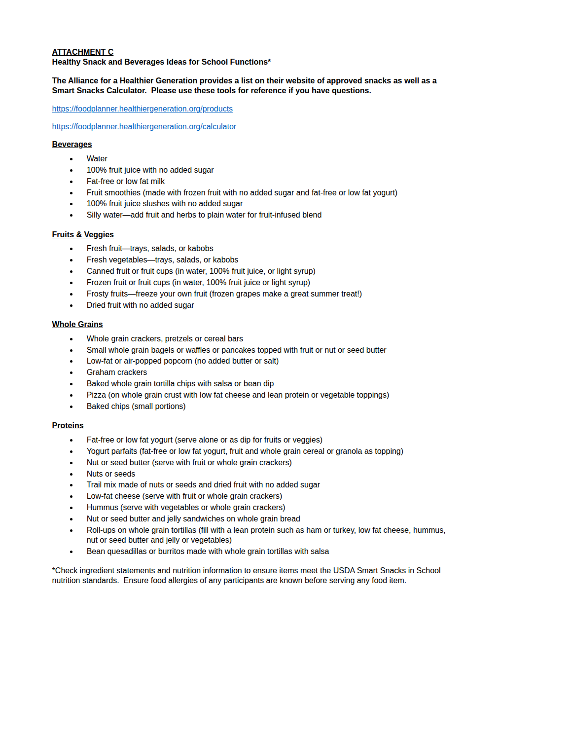ATTACHMENT C
Healthy Snack and Beverages Ideas for School Functions*
The Alliance for a Healthier Generation provides a list on their website of approved snacks as well as a Smart Snacks Calculator. Please use these tools for reference if you have questions.
https://foodplanner.healthiergeneration.org/products
https://foodplanner.healthiergeneration.org/calculator
Beverages
Water
100% fruit juice with no added sugar
Fat-free or low fat milk
Fruit smoothies (made with frozen fruit with no added sugar and fat-free or low fat yogurt)
100% fruit juice slushes with no added sugar
Silly water—add fruit and herbs to plain water for fruit-infused blend
Fruits & Veggies
Fresh fruit—trays, salads, or kabobs
Fresh vegetables—trays, salads, or kabobs
Canned fruit or fruit cups (in water, 100% fruit juice, or light syrup)
Frozen fruit or fruit cups (in water, 100% fruit juice or light syrup)
Frosty fruits—freeze your own fruit (frozen grapes make a great summer treat!)
Dried fruit with no added sugar
Whole Grains
Whole grain crackers, pretzels or cereal bars
Small whole grain bagels or waffles or pancakes topped with fruit or nut or seed butter
Low-fat or air-popped popcorn (no added butter or salt)
Graham crackers
Baked whole grain tortilla chips with salsa or bean dip
Pizza (on whole grain crust with low fat cheese and lean protein or vegetable toppings)
Baked chips (small portions)
Proteins
Fat-free or low fat yogurt (serve alone or as dip for fruits or veggies)
Yogurt parfaits (fat-free or low fat yogurt, fruit and whole grain cereal or granola as topping)
Nut or seed butter (serve with fruit or whole grain crackers)
Nuts or seeds
Trail mix made of nuts or seeds and dried fruit with no added sugar
Low-fat cheese (serve with fruit or whole grain crackers)
Hummus (serve with vegetables or whole grain crackers)
Nut or seed butter and jelly sandwiches on whole grain bread
Roll-ups on whole grain tortillas (fill with a lean protein such as ham or turkey, low fat cheese, hummus, nut or seed butter and jelly or vegetables)
Bean quesadillas or burritos made with whole grain tortillas with salsa
*Check ingredient statements and nutrition information to ensure items meet the USDA Smart Snacks in School nutrition standards. Ensure food allergies of any participants are known before serving any food item.